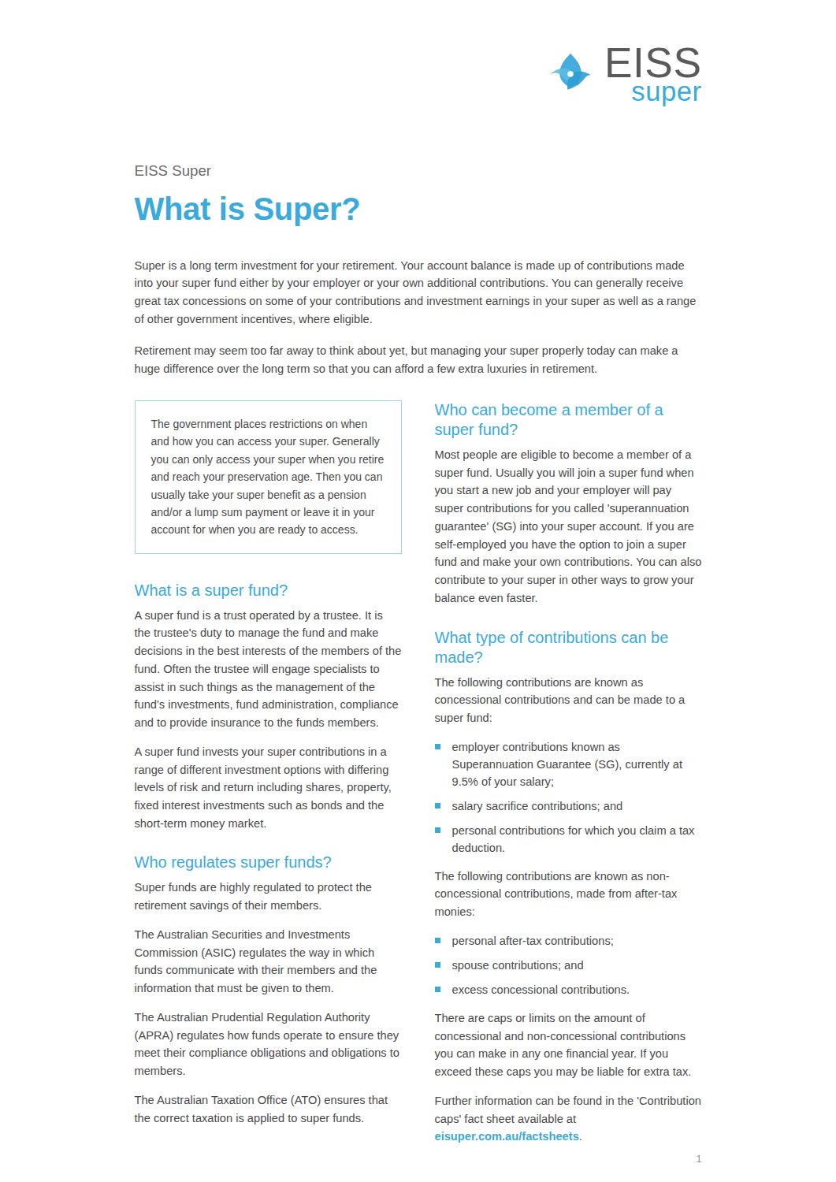EISS super
EISS Super
What is Super?
Super is a long term investment for your retirement. Your account balance is made up of contributions made into your super fund either by your employer or your own additional contributions. You can generally receive great tax concessions on some of your contributions and investment earnings in your super as well as a range of other government incentives, where eligible.
Retirement may seem too far away to think about yet, but managing your super properly today can make a huge difference over the long term so that you can afford a few extra luxuries in retirement.
The government places restrictions on when and how you can access your super. Generally you can only access your super when you retire and reach your preservation age. Then you can usually take your super benefit as a pension and/or a lump sum payment or leave it in your account for when you are ready to access.
What is a super fund?
A super fund is a trust operated by a trustee. It is the trustee's duty to manage the fund and make decisions in the best interests of the members of the fund. Often the trustee will engage specialists to assist in such things as the management of the fund's investments, fund administration, compliance and to provide insurance to the funds members.
A super fund invests your super contributions in a range of different investment options with differing levels of risk and return including shares, property, fixed interest investments such as bonds and the short-term money market.
Who regulates super funds?
Super funds are highly regulated to protect the retirement savings of their members.
The Australian Securities and Investments Commission (ASIC) regulates the way in which funds communicate with their members and the information that must be given to them.
The Australian Prudential Regulation Authority (APRA) regulates how funds operate to ensure they meet their compliance obligations and obligations to members.
The Australian Taxation Office (ATO) ensures that the correct taxation is applied to super funds.
Who can become a member of a super fund?
Most people are eligible to become a member of a super fund. Usually you will join a super fund when you start a new job and your employer will pay super contributions for you called 'superannuation guarantee' (SG) into your super account. If you are self-employed you have the option to join a super fund and make your own contributions. You can also contribute to your super in other ways to grow your balance even faster.
What type of contributions can be made?
The following contributions are known as concessional contributions and can be made to a super fund:
employer contributions known as Superannuation Guarantee (SG), currently at 9.5% of your salary;
salary sacrifice contributions; and
personal contributions for which you claim a tax deduction.
The following contributions are known as non-concessional contributions, made from after-tax monies:
personal after-tax contributions;
spouse contributions; and
excess concessional contributions.
There are caps or limits on the amount of concessional and non-concessional contributions you can make in any one financial year. If you exceed these caps you may be liable for extra tax.
Further information can be found in the 'Contribution caps' fact sheet available at eisuper.com.au/factsheets.
1